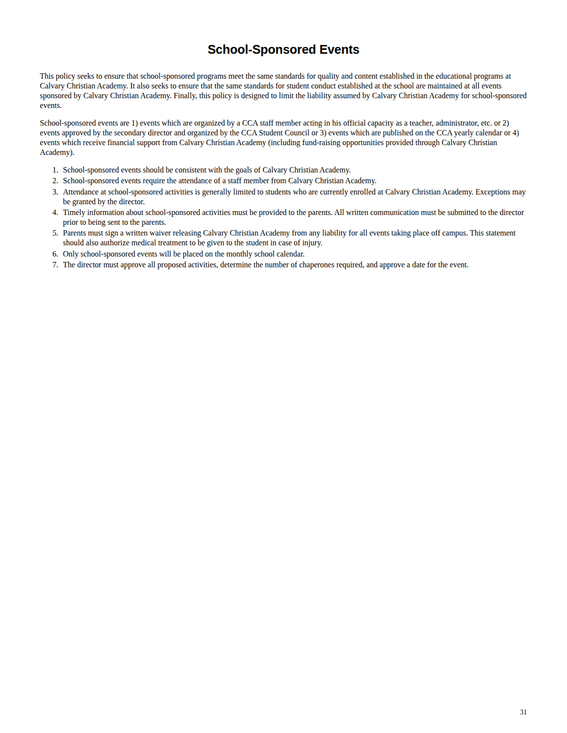School-Sponsored Events
This policy seeks to ensure that school-sponsored programs meet the same standards for quality and content established in the educational programs at Calvary Christian Academy. It also seeks to ensure that the same standards for student conduct established at the school are maintained at all events sponsored by Calvary Christian Academy. Finally, this policy is designed to limit the liability assumed by Calvary Christian Academy for school-sponsored events.
School-sponsored events are 1) events which are organized by a CCA staff member acting in his official capacity as a teacher, administrator, etc. or 2) events approved by the secondary director and organized by the CCA Student Council or 3) events which are published on the CCA yearly calendar or 4) events which receive financial support from Calvary Christian Academy (including fund-raising opportunities provided through Calvary Christian Academy).
School-sponsored events should be consistent with the goals of Calvary Christian Academy.
School-sponsored events require the attendance of a staff member from Calvary Christian Academy.
Attendance at school-sponsored activities is generally limited to students who are currently enrolled at Calvary Christian Academy. Exceptions may be granted by the director.
Timely information about school-sponsored activities must be provided to the parents. All written communication must be submitted to the director prior to being sent to the parents.
Parents must sign a written waiver releasing Calvary Christian Academy from any liability for all events taking place off campus. This statement should also authorize medical treatment to be given to the student in case of injury.
Only school-sponsored events will be placed on the monthly school calendar.
The director must approve all proposed activities, determine the number of chaperones required, and approve a date for the event.
31